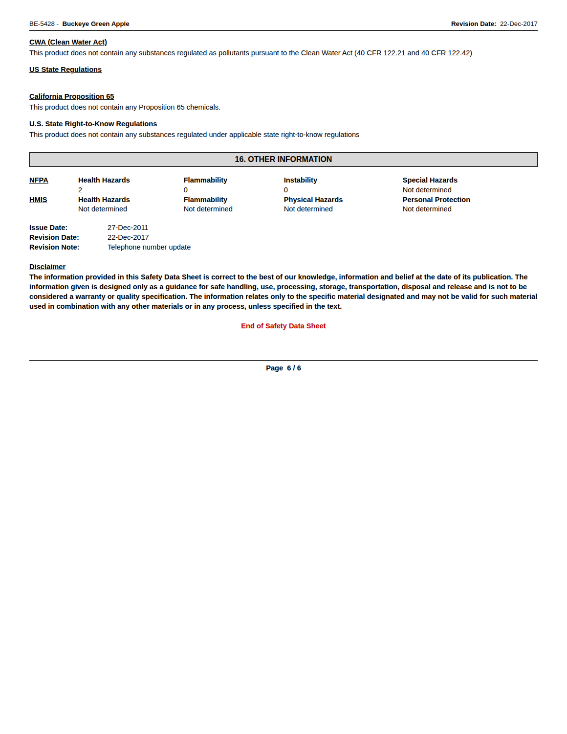BE-5428 - Buckeye Green Apple
Revision Date: 22-Dec-2017
CWA (Clean Water Act)
This product does not contain any substances regulated as pollutants pursuant to the Clean Water Act (40 CFR 122.21 and 40 CFR 122.42)
US State Regulations
California Proposition 65
This product does not contain any Proposition 65 chemicals.
U.S. State Right-to-Know Regulations
This product does not contain any substances regulated under applicable state right-to-know regulations
16. OTHER INFORMATION
| NFPA | Health Hazards | Flammability | Instability | Special Hazards |
| | 2 | 0 | 0 | Not determined |
| HMIS | Health Hazards | Flammability | Physical Hazards | Personal Protection |
| | Not determined | Not determined | Not determined | Not determined |
| Issue Date: | 27-Dec-2011 |
| Revision Date: | 22-Dec-2017 |
| Revision Note: | Telephone number update |
Disclaimer
The information provided in this Safety Data Sheet is correct to the best of our knowledge, information and belief at the date of its publication. The information given is designed only as a guidance for safe handling, use, processing, storage, transportation, disposal and release and is not to be considered a warranty or quality specification. The information relates only to the specific material designated and may not be valid for such material used in combination with any other materials or in any process, unless specified in the text.
End of Safety Data Sheet
Page 6 / 6